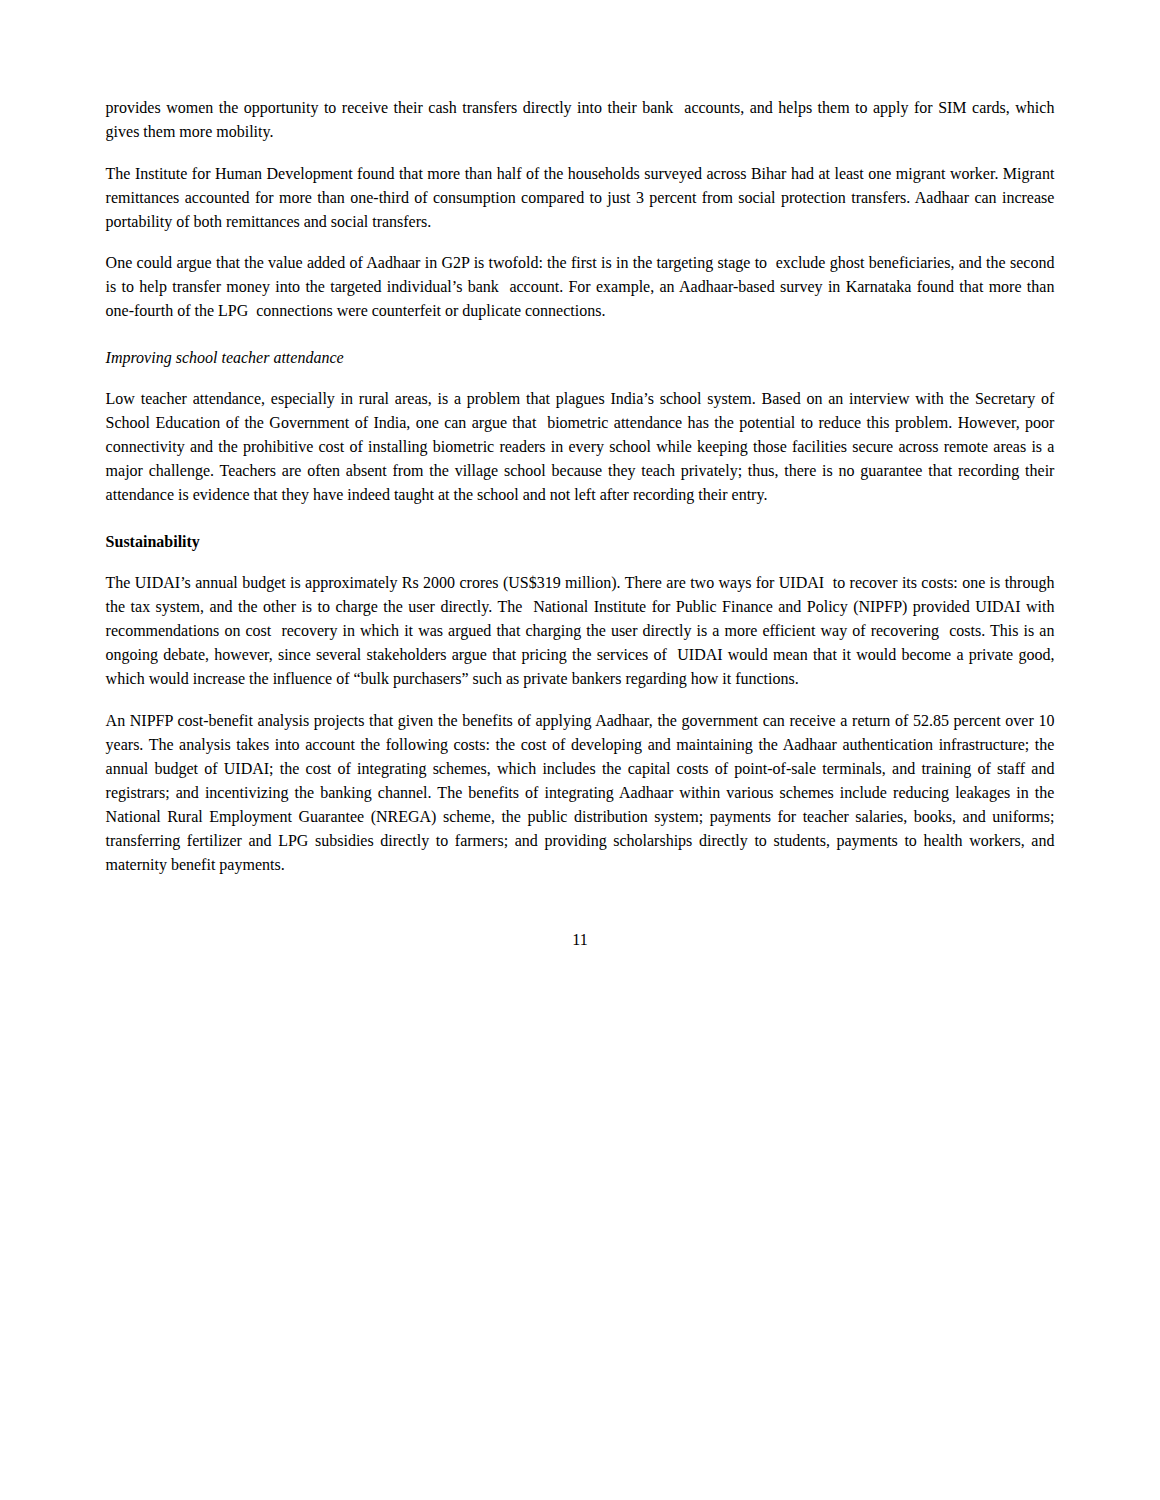provides women the opportunity to receive their cash transfers directly into their bank accounts, and helps them to apply for SIM cards, which gives them more mobility.
The Institute for Human Development found that more than half of the households surveyed across Bihar had at least one migrant worker. Migrant remittances accounted for more than one-third of consumption compared to just 3 percent from social protection transfers. Aadhaar can increase portability of both remittances and social transfers.
One could argue that the value added of Aadhaar in G2P is twofold: the first is in the targeting stage to exclude ghost beneficiaries, and the second is to help transfer money into the targeted individual’s bank account. For example, an Aadhaar-based survey in Karnataka found that more than one-fourth of the LPG connections were counterfeit or duplicate connections.
Improving school teacher attendance
Low teacher attendance, especially in rural areas, is a problem that plagues India’s school system. Based on an interview with the Secretary of School Education of the Government of India, one can argue that biometric attendance has the potential to reduce this problem. However, poor connectivity and the prohibitive cost of installing biometric readers in every school while keeping those facilities secure across remote areas is a major challenge. Teachers are often absent from the village school because they teach privately; thus, there is no guarantee that recording their attendance is evidence that they have indeed taught at the school and not left after recording their entry.
Sustainability
The UIDAI’s annual budget is approximately Rs 2000 crores (US$319 million). There are two ways for UIDAI to recover its costs: one is through the tax system, and the other is to charge the user directly. The National Institute for Public Finance and Policy (NIPFP) provided UIDAI with recommendations on cost recovery in which it was argued that charging the user directly is a more efficient way of recovering costs. This is an ongoing debate, however, since several stakeholders argue that pricing the services of UIDAI would mean that it would become a private good, which would increase the influence of “bulk purchasers” such as private bankers regarding how it functions.
An NIPFP cost-benefit analysis projects that given the benefits of applying Aadhaar, the government can receive a return of 52.85 percent over 10 years. The analysis takes into account the following costs: the cost of developing and maintaining the Aadhaar authentication infrastructure; the annual budget of UIDAI; the cost of integrating schemes, which includes the capital costs of point-of-sale terminals, and training of staff and registrars; and incentivizing the banking channel. The benefits of integrating Aadhaar within various schemes include reducing leakages in the National Rural Employment Guarantee (NREGA) scheme, the public distribution system; payments for teacher salaries, books, and uniforms; transferring fertilizer and LPG subsidies directly to farmers; and providing scholarships directly to students, payments to health workers, and maternity benefit payments.
11